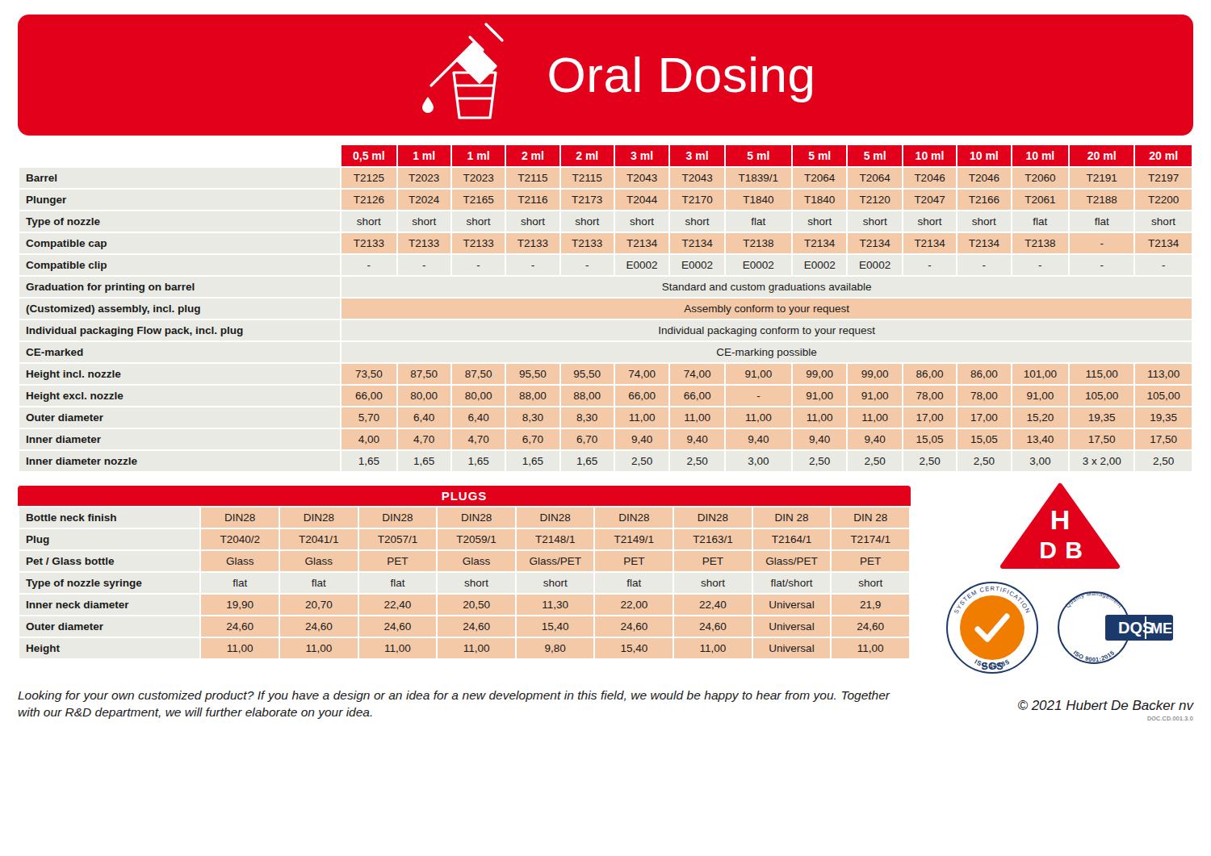Oral Dosing
| | 0,5 ml | 1 ml | 1 ml | 2 ml | 2 ml | 3 ml | 3 ml | 5 ml | 5 ml | 5 ml | 10 ml | 10 ml | 10 ml | 20 ml | 20 ml |
| --- | --- | --- | --- | --- | --- | --- | --- | --- | --- | --- | --- | --- | --- | --- | --- |
| Barrel | T2125 | T2023 | T2023 | T2115 | T2115 | T2043 | T2043 | T1839/1 | T2064 | T2064 | T2046 | T2046 | T2060 | T2191 | T2197 |
| Plunger | T2126 | T2024 | T2165 | T2116 | T2173 | T2044 | T2170 | T1840 | T1840 | T2120 | T2047 | T2166 | T2061 | T2188 | T2200 |
| Type of nozzle | short | short | short | short | short | short | short | flat | short | short | short | short | flat | flat | short |
| Compatible cap | T2133 | T2133 | T2133 | T2133 | T2133 | T2134 | T2134 | T2138 | T2134 | T2134 | T2134 | T2134 | T2138 | - | T2134 |
| Compatible clip | - | - | - | - | - | E0002 | E0002 | E0002 | E0002 | E0002 | - | - | - | - | - |
| Graduation for printing on barrel | Standard and custom graduations available |
| (Customized) assembly, incl. plug | Assembly conform to your request |
| Individual packaging Flow pack, incl. plug | Individual packaging conform to your request |
| CE-marked | CE-marking possible |
| Height incl. nozzle | 73,50 | 87,50 | 87,50 | 95,50 | 95,50 | 74,00 | 74,00 | 91,00 | 99,00 | 99,00 | 86,00 | 86,00 | 101,00 | 115,00 | 113,00 |
| Height excl. nozzle | 66,00 | 80,00 | 80,00 | 88,00 | 88,00 | 66,00 | 66,00 | - | 91,00 | 91,00 | 78,00 | 78,00 | 91,00 | 105,00 | 105,00 |
| Outer diameter | 5,70 | 6,40 | 6,40 | 8,30 | 8,30 | 11,00 | 11,00 | 11,00 | 11,00 | 11,00 | 17,00 | 17,00 | 15,20 | 19,35 | 19,35 |
| Inner diameter | 4,00 | 4,70 | 4,70 | 6,70 | 6,70 | 9,40 | 9,40 | 9,40 | 9,40 | 9,40 | 15,05 | 15,05 | 13,40 | 17,50 | 17,50 |
| Inner diameter nozzle | 1,65 | 1,65 | 1,65 | 1,65 | 1,65 | 2,50 | 2,50 | 3,00 | 2,50 | 2,50 | 2,50 | 2,50 | 3,00 | 3 x 2,00 | 2,50 |
PLUGS
| Bottle neck finish | DIN28 | DIN28 | DIN28 | DIN28 | DIN28 | DIN28 | DIN28 | DIN 28 | DIN 28 |
| Plug | T2040/2 | T2041/1 | T2057/1 | T2059/1 | T2148/1 | T2149/1 | T2163/1 | T2164/1 | T2174/1 |
| Pet / Glass bottle | Glass | Glass | PET | Glass | Glass/PET | PET | PET | Glass/PET | PET |
| Type of nozzle syringe | flat | flat | flat | short | short | flat | short | flat/short | short |
| Inner neck diameter | 19,90 | 20,70 | 22,40 | 20,50 | 11,30 | 22,00 | 22,40 | Universal | 21,9 |
| Outer diameter | 24,60 | 24,60 | 24,60 | 24,60 | 15,40 | 24,60 | 24,60 | Universal | 24,60 |
| Height | 11,00 | 11,00 | 11,00 | 11,00 | 9,80 | 15,40 | 11,00 | Universal | 11,00 |
H D B
SYSTEM CERTIFICATION ISO 13485 SGS Quality Management ISO 9001:2015 DQS MED
Looking for your own customized product? If you have a design or an idea for a new development in this field, we would be happy to hear from you. Together with our R&D department, we will further elaborate on your idea.
© 2021 Hubert De Backer nv
DOC.CD.001.3.0